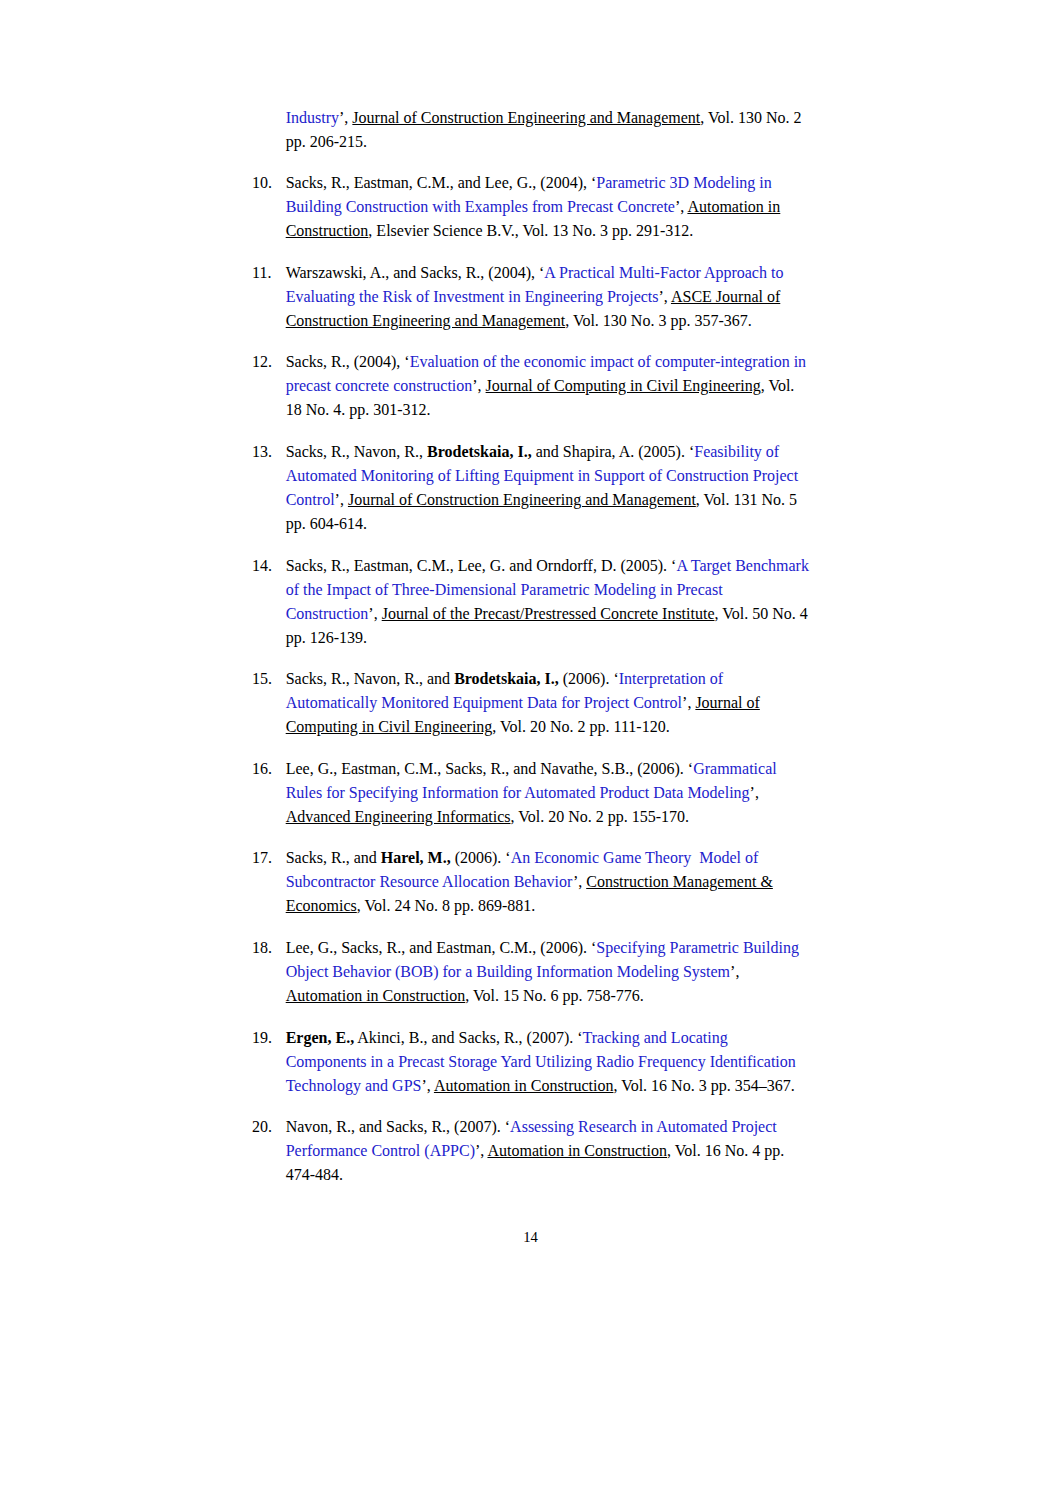Industry’, Journal of Construction Engineering and Management, Vol. 130 No. 2 pp. 206-215.
10. Sacks, R., Eastman, C.M., and Lee, G., (2004), ‘Parametric 3D Modeling in Building Construction with Examples from Precast Concrete’, Automation in Construction, Elsevier Science B.V., Vol. 13 No. 3 pp. 291-312.
11. Warszawski, A., and Sacks, R., (2004), ‘A Practical Multi-Factor Approach to Evaluating the Risk of Investment in Engineering Projects’, ASCE Journal of Construction Engineering and Management, Vol. 130 No. 3 pp. 357-367.
12. Sacks, R., (2004), ‘Evaluation of the economic impact of computer-integration in precast concrete construction’, Journal of Computing in Civil Engineering, Vol. 18 No. 4. pp. 301-312.
13. Sacks, R., Navon, R., Brodetskaia, I., and Shapira, A. (2005). ‘Feasibility of Automated Monitoring of Lifting Equipment in Support of Construction Project Control’, Journal of Construction Engineering and Management, Vol. 131 No. 5 pp. 604-614.
14. Sacks, R., Eastman, C.M., Lee, G. and Orndorff, D. (2005). ‘A Target Benchmark of the Impact of Three-Dimensional Parametric Modeling in Precast Construction’, Journal of the Precast/Prestressed Concrete Institute, Vol. 50 No. 4 pp. 126-139.
15. Sacks, R., Navon, R., and Brodetskaia, I., (2006). ‘Interpretation of Automatically Monitored Equipment Data for Project Control’, Journal of Computing in Civil Engineering, Vol. 20 No. 2 pp. 111-120.
16. Lee, G., Eastman, C.M., Sacks, R., and Navathe, S.B., (2006). ‘Grammatical Rules for Specifying Information for Automated Product Data Modeling’, Advanced Engineering Informatics, Vol. 20 No. 2 pp. 155-170.
17. Sacks, R., and Harel, M., (2006). ‘An Economic Game Theory Model of Subcontractor Resource Allocation Behavior’, Construction Management & Economics, Vol. 24 No. 8 pp. 869-881.
18. Lee, G., Sacks, R., and Eastman, C.M., (2006). ‘Specifying Parametric Building Object Behavior (BOB) for a Building Information Modeling System’, Automation in Construction, Vol. 15 No. 6 pp. 758-776.
19. Ergen, E., Akinci, B., and Sacks, R., (2007). ‘Tracking and Locating Components in a Precast Storage Yard Utilizing Radio Frequency Identification Technology and GPS’, Automation in Construction, Vol. 16 No. 3 pp. 354–367.
20. Navon, R., and Sacks, R., (2007). ‘Assessing Research in Automated Project Performance Control (APPC)’, Automation in Construction, Vol. 16 No. 4 pp. 474-484.
14